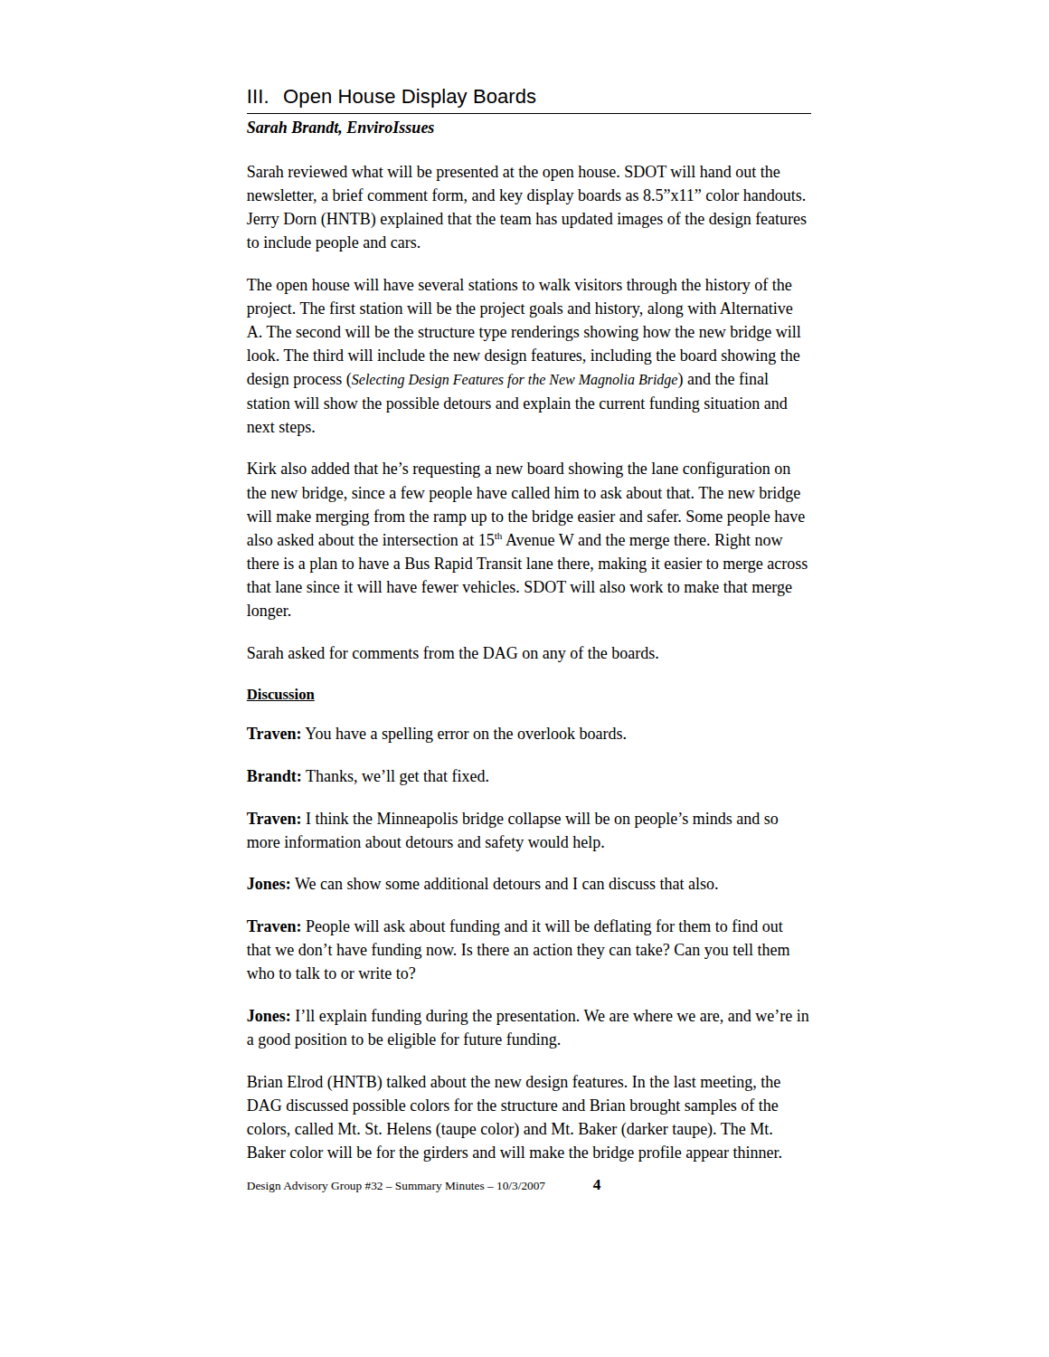III. Open House Display Boards
Sarah Brandt, EnviroIssues
Sarah reviewed what will be presented at the open house. SDOT will hand out the newsletter, a brief comment form, and key display boards as 8.5”x11” color handouts. Jerry Dorn (HNTB) explained that the team has updated images of the design features to include people and cars.
The open house will have several stations to walk visitors through the history of the project. The first station will be the project goals and history, along with Alternative A. The second will be the structure type renderings showing how the new bridge will look. The third will include the new design features, including the board showing the design process (Selecting Design Features for the New Magnolia Bridge) and the final station will show the possible detours and explain the current funding situation and next steps.
Kirk also added that he’s requesting a new board showing the lane configuration on the new bridge, since a few people have called him to ask about that. The new bridge will make merging from the ramp up to the bridge easier and safer. Some people have also asked about the intersection at 15th Avenue W and the merge there. Right now there is a plan to have a Bus Rapid Transit lane there, making it easier to merge across that lane since it will have fewer vehicles. SDOT will also work to make that merge longer.
Sarah asked for comments from the DAG on any of the boards.
Discussion
Traven: You have a spelling error on the overlook boards.
Brandt: Thanks, we’ll get that fixed.
Traven: I think the Minneapolis bridge collapse will be on people’s minds and so more information about detours and safety would help.
Jones: We can show some additional detours and I can discuss that also.
Traven: People will ask about funding and it will be deflating for them to find out that we don’t have funding now. Is there an action they can take? Can you tell them who to talk to or write to?
Jones: I’ll explain funding during the presentation. We are where we are, and we’re in a good position to be eligible for future funding.
Brian Elrod (HNTB) talked about the new design features. In the last meeting, the DAG discussed possible colors for the structure and Brian brought samples of the colors, called Mt. St. Helens (taupe color) and Mt. Baker (darker taupe). The Mt. Baker color will be for the girders and will make the bridge profile appear thinner.
Design Advisory Group #32 – Summary Minutes – 10/3/2007 4